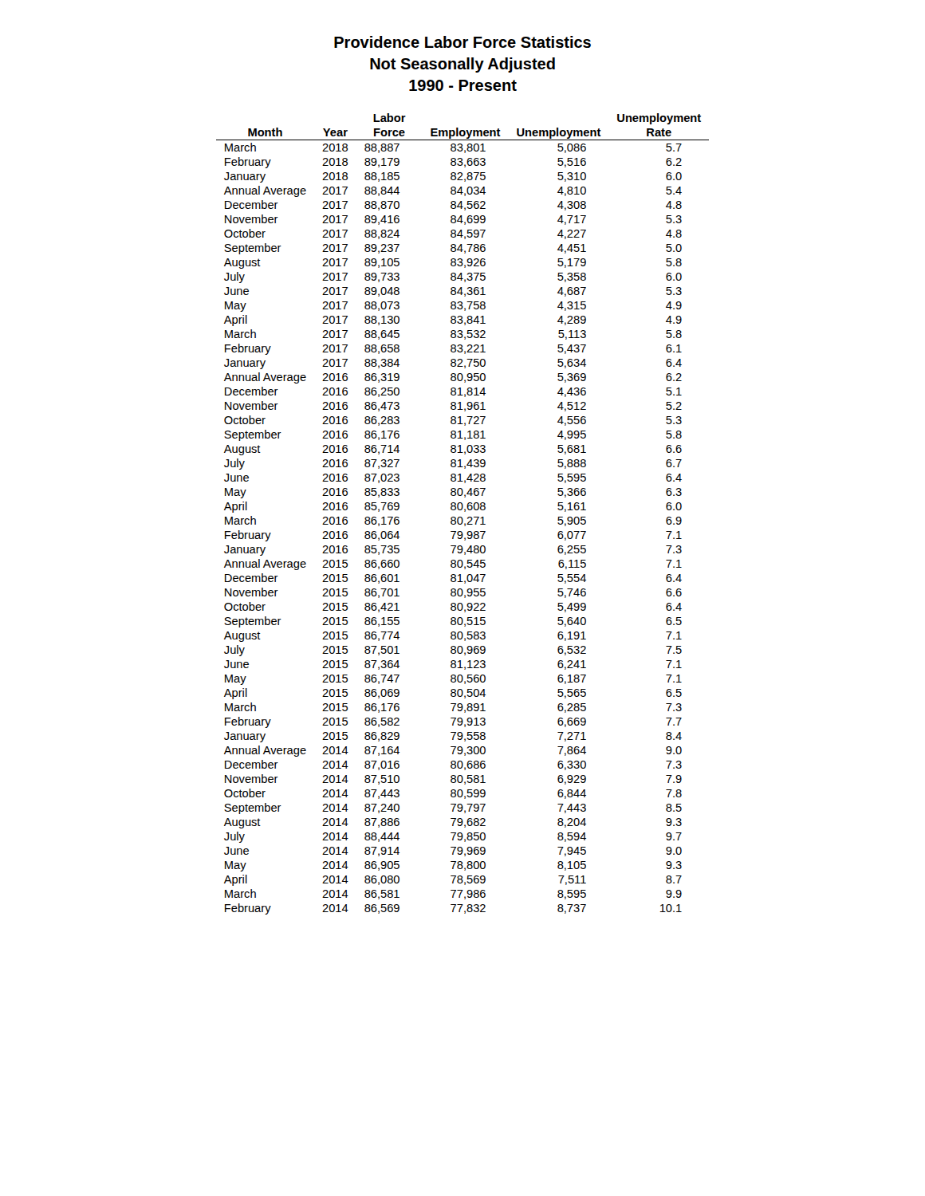Providence Labor Force Statistics
Not Seasonally Adjusted
1990 - Present
| | | Labor | | | Unemployment |
| --- | --- | --- | --- | --- | --- |
| Month | Year | Force | Employment | Unemployment | Rate |
| March | 2018 | 88,887 | 83,801 | 5,086 | 5.7 |
| February | 2018 | 89,179 | 83,663 | 5,516 | 6.2 |
| January | 2018 | 88,185 | 82,875 | 5,310 | 6.0 |
| Annual Average | 2017 | 88,844 | 84,034 | 4,810 | 5.4 |
| December | 2017 | 88,870 | 84,562 | 4,308 | 4.8 |
| November | 2017 | 89,416 | 84,699 | 4,717 | 5.3 |
| October | 2017 | 88,824 | 84,597 | 4,227 | 4.8 |
| September | 2017 | 89,237 | 84,786 | 4,451 | 5.0 |
| August | 2017 | 89,105 | 83,926 | 5,179 | 5.8 |
| July | 2017 | 89,733 | 84,375 | 5,358 | 6.0 |
| June | 2017 | 89,048 | 84,361 | 4,687 | 5.3 |
| May | 2017 | 88,073 | 83,758 | 4,315 | 4.9 |
| April | 2017 | 88,130 | 83,841 | 4,289 | 4.9 |
| March | 2017 | 88,645 | 83,532 | 5,113 | 5.8 |
| February | 2017 | 88,658 | 83,221 | 5,437 | 6.1 |
| January | 2017 | 88,384 | 82,750 | 5,634 | 6.4 |
| Annual Average | 2016 | 86,319 | 80,950 | 5,369 | 6.2 |
| December | 2016 | 86,250 | 81,814 | 4,436 | 5.1 |
| November | 2016 | 86,473 | 81,961 | 4,512 | 5.2 |
| October | 2016 | 86,283 | 81,727 | 4,556 | 5.3 |
| September | 2016 | 86,176 | 81,181 | 4,995 | 5.8 |
| August | 2016 | 86,714 | 81,033 | 5,681 | 6.6 |
| July | 2016 | 87,327 | 81,439 | 5,888 | 6.7 |
| June | 2016 | 87,023 | 81,428 | 5,595 | 6.4 |
| May | 2016 | 85,833 | 80,467 | 5,366 | 6.3 |
| April | 2016 | 85,769 | 80,608 | 5,161 | 6.0 |
| March | 2016 | 86,176 | 80,271 | 5,905 | 6.9 |
| February | 2016 | 86,064 | 79,987 | 6,077 | 7.1 |
| January | 2016 | 85,735 | 79,480 | 6,255 | 7.3 |
| Annual Average | 2015 | 86,660 | 80,545 | 6,115 | 7.1 |
| December | 2015 | 86,601 | 81,047 | 5,554 | 6.4 |
| November | 2015 | 86,701 | 80,955 | 5,746 | 6.6 |
| October | 2015 | 86,421 | 80,922 | 5,499 | 6.4 |
| September | 2015 | 86,155 | 80,515 | 5,640 | 6.5 |
| August | 2015 | 86,774 | 80,583 | 6,191 | 7.1 |
| July | 2015 | 87,501 | 80,969 | 6,532 | 7.5 |
| June | 2015 | 87,364 | 81,123 | 6,241 | 7.1 |
| May | 2015 | 86,747 | 80,560 | 6,187 | 7.1 |
| April | 2015 | 86,069 | 80,504 | 5,565 | 6.5 |
| March | 2015 | 86,176 | 79,891 | 6,285 | 7.3 |
| February | 2015 | 86,582 | 79,913 | 6,669 | 7.7 |
| January | 2015 | 86,829 | 79,558 | 7,271 | 8.4 |
| Annual Average | 2014 | 87,164 | 79,300 | 7,864 | 9.0 |
| December | 2014 | 87,016 | 80,686 | 6,330 | 7.3 |
| November | 2014 | 87,510 | 80,581 | 6,929 | 7.9 |
| October | 2014 | 87,443 | 80,599 | 6,844 | 7.8 |
| September | 2014 | 87,240 | 79,797 | 7,443 | 8.5 |
| August | 2014 | 87,886 | 79,682 | 8,204 | 9.3 |
| July | 2014 | 88,444 | 79,850 | 8,594 | 9.7 |
| June | 2014 | 87,914 | 79,969 | 7,945 | 9.0 |
| May | 2014 | 86,905 | 78,800 | 8,105 | 9.3 |
| April | 2014 | 86,080 | 78,569 | 7,511 | 8.7 |
| March | 2014 | 86,581 | 77,986 | 8,595 | 9.9 |
| February | 2014 | 86,569 | 77,832 | 8,737 | 10.1 |